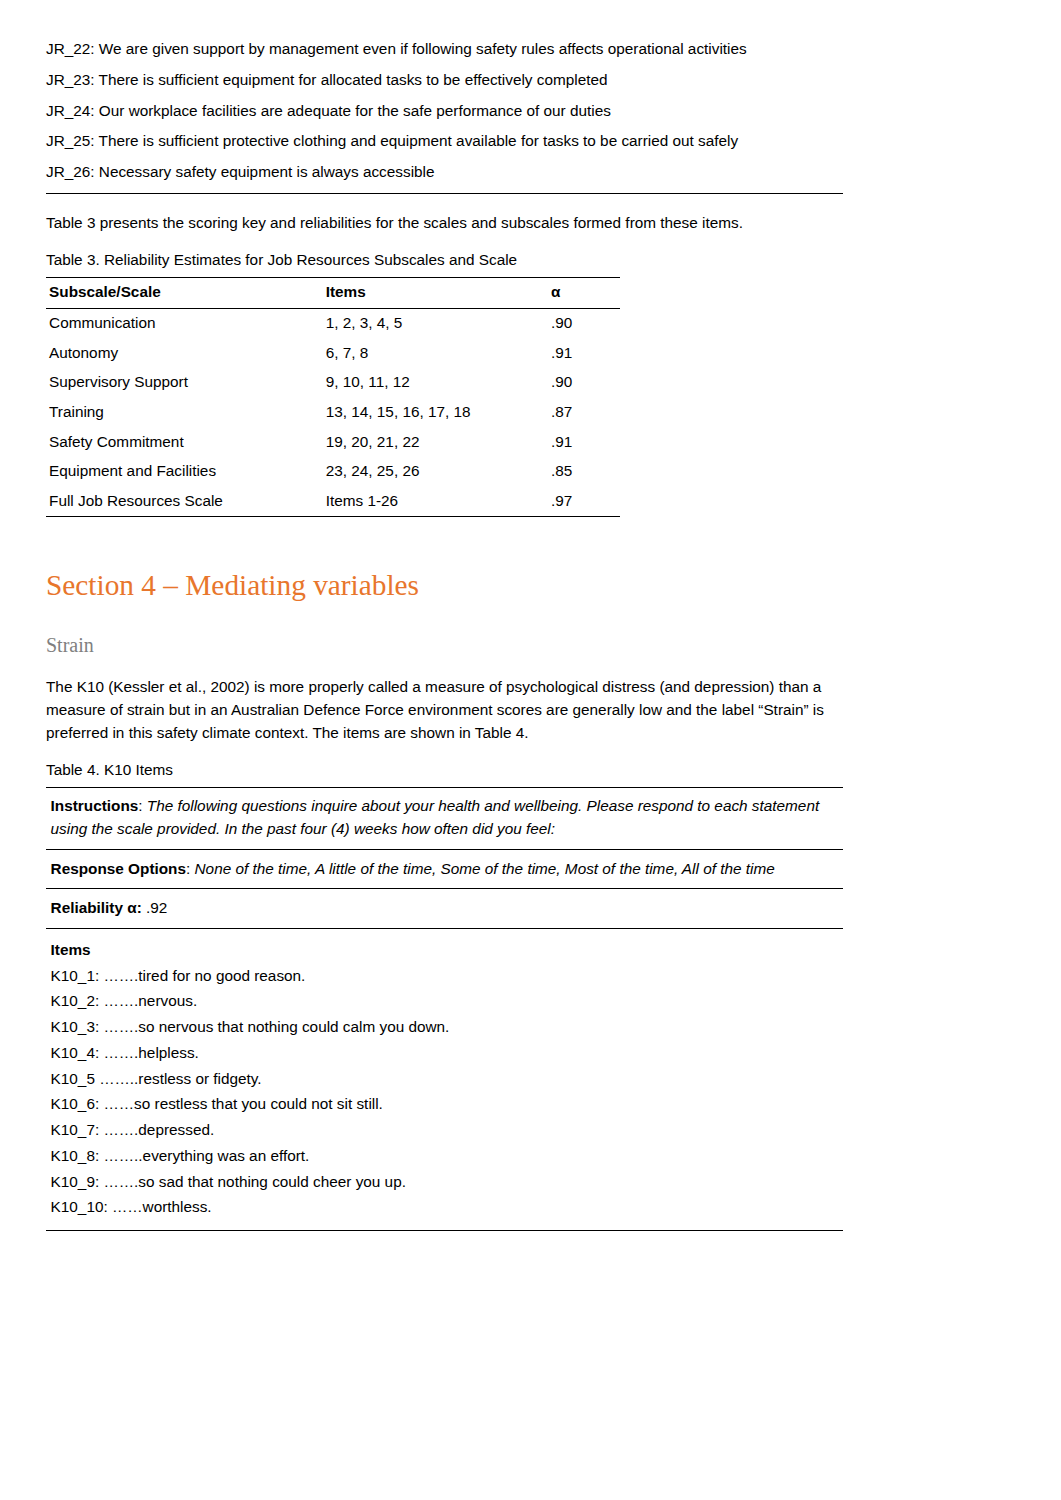JR_22: We are given support by management even if following safety rules affects operational activities
JR_23: There is sufficient equipment for allocated tasks to be effectively completed
JR_24: Our workplace facilities are adequate for the safe performance of our duties
JR_25: There is sufficient protective clothing and equipment available for tasks to be carried out safely
JR_26: Necessary safety equipment is always accessible
Table 3 presents the scoring key and reliabilities for the scales and subscales formed from these items.
Table 3. Reliability Estimates for Job Resources Subscales and Scale
| Subscale/Scale | Items | α |
| --- | --- | --- |
| Communication | 1, 2, 3, 4, 5 | .90 |
| Autonomy | 6, 7, 8 | .91 |
| Supervisory Support | 9, 10, 11, 12 | .90 |
| Training | 13, 14, 15, 16, 17, 18 | .87 |
| Safety Commitment | 19, 20, 21, 22 | .91 |
| Equipment and Facilities | 23, 24, 25, 26 | .85 |
| Full Job Resources Scale | Items 1-26 | .97 |
Section 4 – Mediating variables
Strain
The K10 (Kessler et al., 2002) is more properly called a measure of psychological distress (and depression) than a measure of strain but in an Australian Defence Force environment scores are generally low and the label “Strain” is preferred in this safety climate context. The items are shown in Table 4.
Table 4. K10 Items
| Instructions : The following questions inquire about your health and wellbeing. Please respond to each statement using the scale provided. In the past four (4) weeks how often did you feel: |
| Response Options : None of the time, A little of the time, Some of the time, Most of the time, All of the time |
| Reliability α: .92 |
| Items K10_1: …….tired for no good reason. K10_2: …….nervous. K10_3: …….so nervous that nothing could calm you down. K10_4: …….helpless. K10_5 ……..restless or fidgety. K10_6: ……so restless that you could not sit still. K10_7: …….depressed. K10_8: ……..everything was an effort. K10_9: …….so sad that nothing could cheer you up. K10_10: ……worthless. |